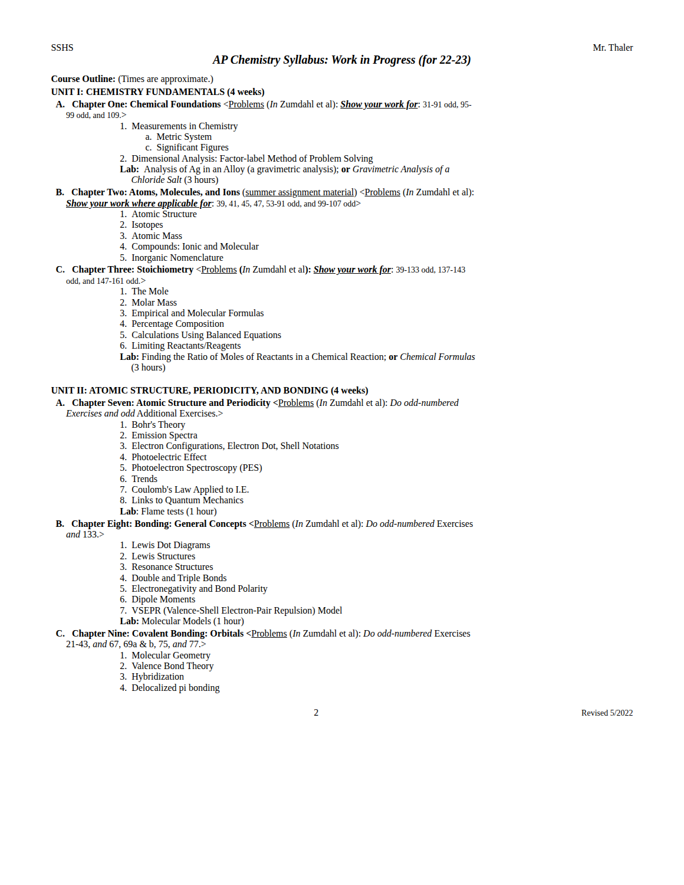SSHS Mr. Thaler
AP Chemistry Syllabus: Work in Progress (for 22-23)
Course Outline: (Times are approximate.)
UNIT I: CHEMISTRY FUNDAMENTALS (4 weeks)
A. Chapter One: Chemical Foundations <Problems (In Zumdahl et al): Show your work for: 31-91 odd, 95-
99 odd, and 109.>
1. Measurements in Chemistry
a. Metric System
c. Significant Figures
2. Dimensional Analysis: Factor-label Method of Problem Solving
Lab: Analysis of Ag in an Alloy (a gravimetric analysis); or Gravimetric Analysis of a
Chloride Salt (3 hours)
B. Chapter Two: Atoms, Molecules, and Ions (summer assignment material) <Problems (In Zumdahl et al):
Show your work where applicable for: 39, 41, 45, 47, 53-91 odd, and 99-107 odd>
1. Atomic Structure
2. Isotopes
3. Atomic Mass
4. Compounds: Ionic and Molecular
5. Inorganic Nomenclature
C. Chapter Three: Stoichiometry <Problems (In Zumdahl et al): Show your work for: 39-133 odd, 137-143
odd, and 147-161 odd.>
1. The Mole
2. Molar Mass
3. Empirical and Molecular Formulas
4. Percentage Composition
5. Calculations Using Balanced Equations
6. Limiting Reactants/Reagents
Lab: Finding the Ratio of Moles of Reactants in a Chemical Reaction; or Chemical Formulas
(3 hours)
UNIT II: ATOMIC STRUCTURE, PERIODICITY, AND BONDING (4 weeks)
A. Chapter Seven: Atomic Structure and Periodicity <Problems (In Zumdahl et al): Do odd-numbered
Exercises and odd Additional Exercises.>
1. Bohr's Theory
2. Emission Spectra
3. Electron Configurations, Electron Dot, Shell Notations
4. Photoelectric Effect
5. Photoelectron Spectroscopy (PES)
6. Trends
7. Coulomb's Law Applied to I.E.
8. Links to Quantum Mechanics
Lab: Flame tests (1 hour)
B. Chapter Eight: Bonding: General Concepts <Problems (In Zumdahl et al): Do odd-numbered Exercises
and 133.>
1. Lewis Dot Diagrams
2. Lewis Structures
3. Resonance Structures
4. Double and Triple Bonds
5. Electronegativity and Bond Polarity
6. Dipole Moments
7. VSEPR (Valence-Shell Electron-Pair Repulsion) Model
Lab: Molecular Models (1 hour)
C. Chapter Nine: Covalent Bonding: Orbitals <Problems (In Zumdahl et al): Do odd-numbered Exercises
21-43, and 67, 69a & b, 75, and 77.>
1. Molecular Geometry
2. Valence Bond Theory
3. Hybridization
4. Delocalized pi bonding
2 Revised 5/2022